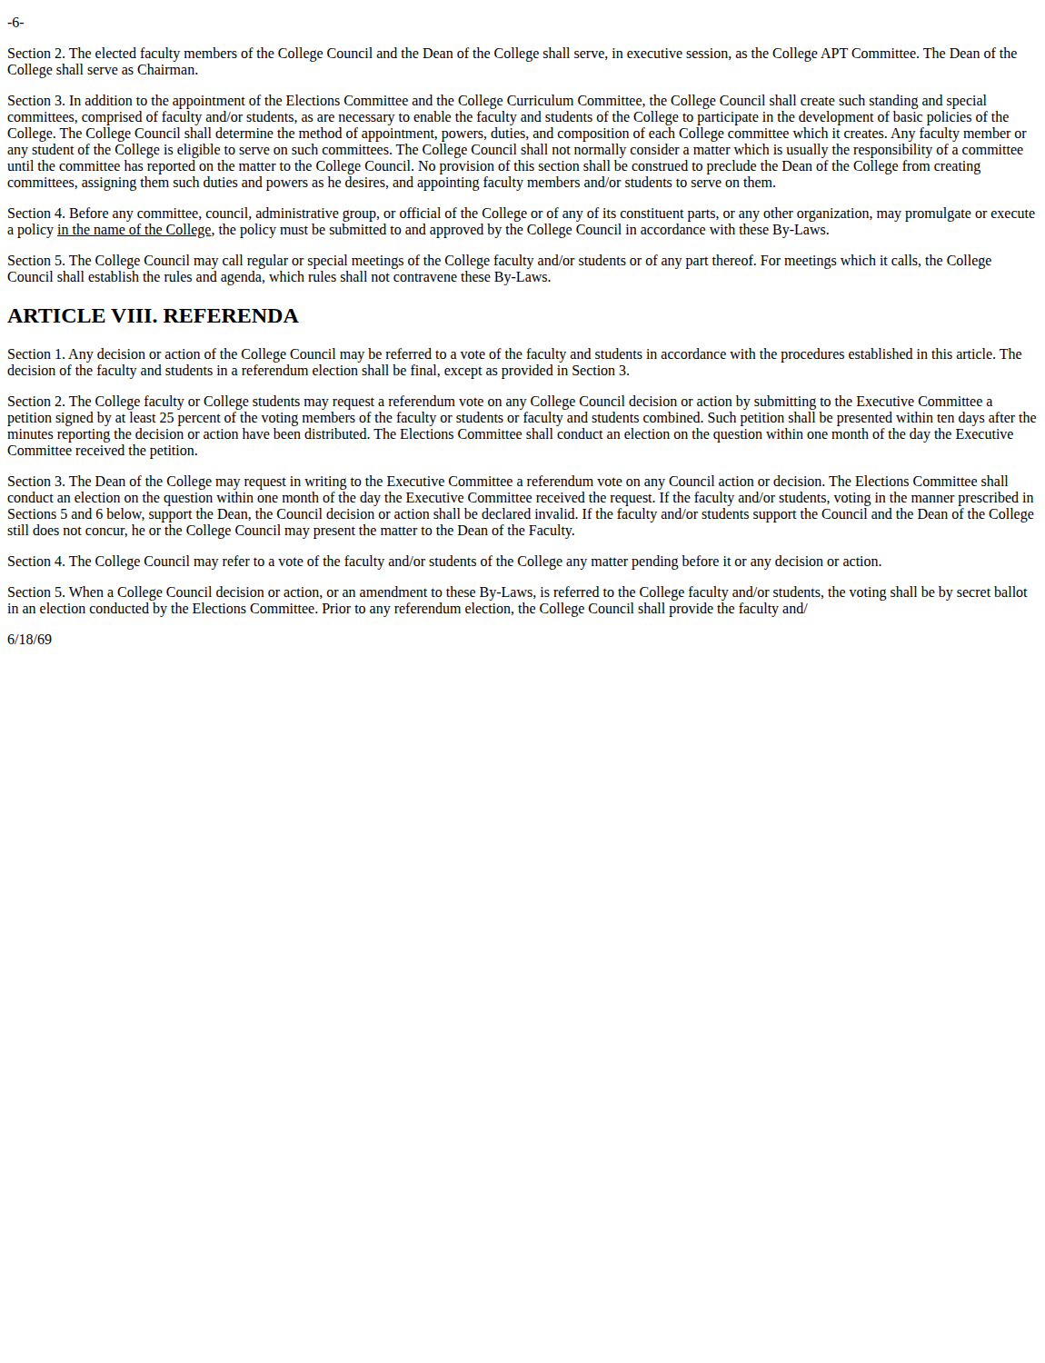-6-
Section 2. The elected faculty members of the College Council and the Dean of the College shall serve, in executive session, as the College APT Committee. The Dean of the College shall serve as Chairman.
Section 3. In addition to the appointment of the Elections Committee and the College Curriculum Committee, the College Council shall create such standing and special committees, comprised of faculty and/or students, as are necessary to enable the faculty and students of the College to participate in the development of basic policies of the College. The College Council shall determine the method of appointment, powers, duties, and composition of each College committee which it creates. Any faculty member or any student of the College is eligible to serve on such committees. The College Council shall not normally consider a matter which is usually the responsibility of a committee until the committee has reported on the matter to the College Council. No provision of this section shall be construed to preclude the Dean of the College from creating committees, assigning them such duties and powers as he desires, and appointing faculty members and/or students to serve on them.
Section 4. Before any committee, council, administrative group, or official of the College or of any of its constituent parts, or any other organization, may promulgate or execute a policy in the name of the College, the policy must be submitted to and approved by the College Council in accordance with these By-Laws.
Section 5. The College Council may call regular or special meetings of the College faculty and/or students or of any part thereof. For meetings which it calls, the College Council shall establish the rules and agenda, which rules shall not contravene these By-Laws.
ARTICLE VIII. REFERENDA
Section 1. Any decision or action of the College Council may be referred to a vote of the faculty and students in accordance with the procedures established in this article. The decision of the faculty and students in a referendum election shall be final, except as provided in Section 3.
Section 2. The College faculty or College students may request a referendum vote on any College Council decision or action by submitting to the Executive Committee a petition signed by at least 25 percent of the voting members of the faculty or students or faculty and students combined. Such petition shall be presented within ten days after the minutes reporting the decision or action have been distributed. The Elections Committee shall conduct an election on the question within one month of the day the Executive Committee received the petition.
Section 3. The Dean of the College may request in writing to the Executive Committee a referendum vote on any Council action or decision. The Elections Committee shall conduct an election on the question within one month of the day the Executive Committee received the request. If the faculty and/or students, voting in the manner prescribed in Sections 5 and 6 below, support the Dean, the Council decision or action shall be declared invalid. If the faculty and/or students support the Council and the Dean of the College still does not concur, he or the College Council may present the matter to the Dean of the Faculty.
Section 4. The College Council may refer to a vote of the faculty and/or students of the College any matter pending before it or any decision or action.
Section 5. When a College Council decision or action, or an amendment to these By-Laws, is referred to the College faculty and/or students, the voting shall be by secret ballot in an election conducted by the Elections Committee. Prior to any referendum election, the College Council shall provide the faculty and/
6/18/69